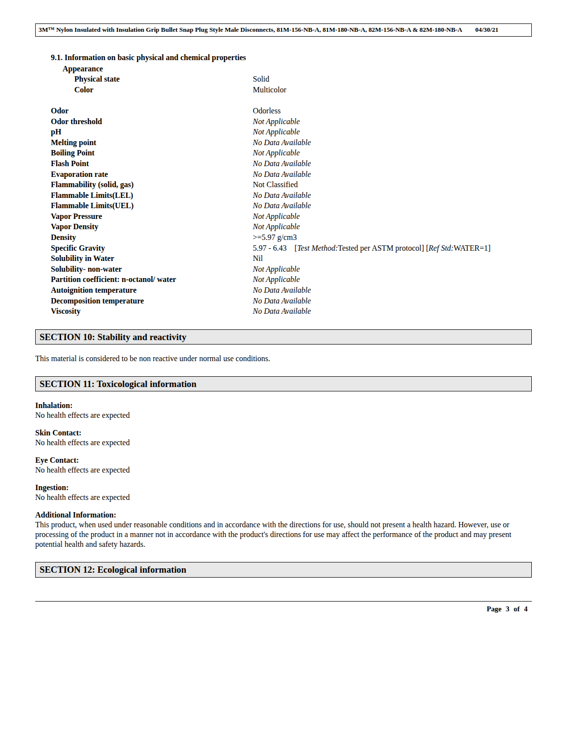3M™ Nylon Insulated with Insulation Grip Bullet Snap Plug Style Male Disconnects, 81M-156-NB-A, 81M-180-NB-A, 82M-156-NB-A & 82M-180-NB-A04/30/21
9.1. Information on basic physical and chemical properties
Appearance
| Physical state | Solid |
| Color | Multicolor |
| Odor | Odorless |
| Odor threshold | Not Applicable |
| pH | Not Applicable |
| Melting point | No Data Available |
| Boiling Point | Not Applicable |
| Flash Point | No Data Available |
| Evaporation rate | No Data Available |
| Flammability (solid, gas) | Not Classified |
| Flammable Limits(LEL) | No Data Available |
| Flammable Limits(UEL) | No Data Available |
| Vapor Pressure | Not Applicable |
| Vapor Density | Not Applicable |
| Density | >=5.97 g/cm3 |
| Specific Gravity | 5.97 - 6.43 [ Test Method: Tested per ASTM protocol] [ Ref Std: WATER=1] |
| Solubility in Water | Nil |
| Solubility- non-water | Not Applicable |
| Partition coefficient: n-octanol/ water | Not Applicable |
| Autoignition temperature | No Data Available |
| Decomposition temperature | No Data Available |
| Viscosity | No Data Available |
SECTION 10: Stability and reactivity
This material is considered to be non reactive under normal use conditions.
SECTION 11: Toxicological information
Inhalation:
No health effects are expected
Skin Contact:
No health effects are expected
Eye Contact:
No health effects are expected
Ingestion:
No health effects are expected
Additional Information:
This product, when used under reasonable conditions and in accordance with the directions for use, should not present a health hazard. However, use or processing of the product in a manner not in accordance with the product's directions for use may affect the performance of the product and may present potential health and safety hazards.
SECTION 12: Ecological information
Page3of4